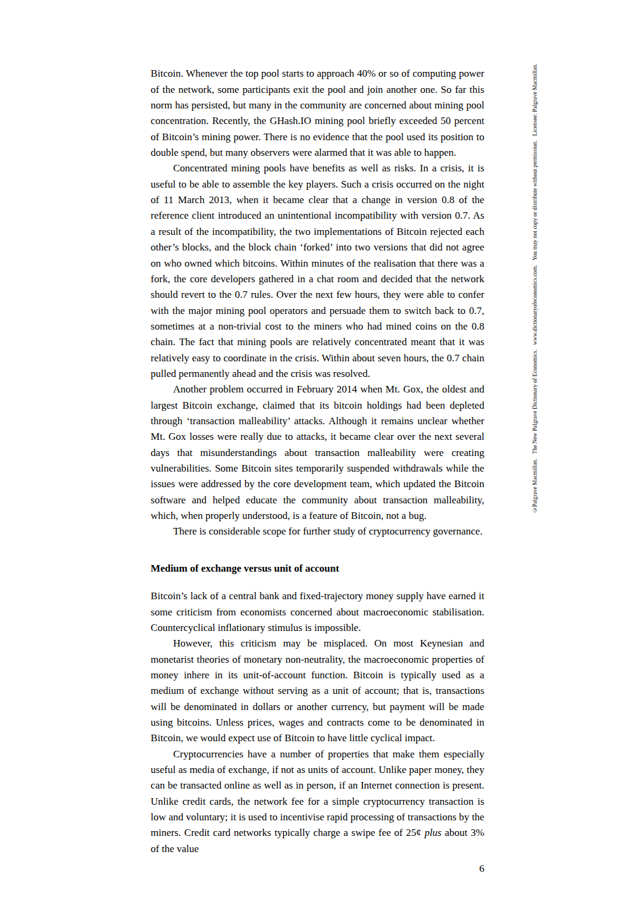©Palgrave Macmillan. The New Palgrave Dictionary of Economics. www.dictionaryofeconomics.com. You may not copy or distribute without permission. Licensee: Palgrave Macmillan.
Bitcoin. Whenever the top pool starts to approach 40% or so of computing power of the network, some participants exit the pool and join another one. So far this norm has persisted, but many in the community are concerned about mining pool concentration. Recently, the GHash.IO mining pool briefly exceeded 50 percent of Bitcoin’s mining power. There is no evidence that the pool used its position to double spend, but many observers were alarmed that it was able to happen.
Concentrated mining pools have benefits as well as risks. In a crisis, it is useful to be able to assemble the key players. Such a crisis occurred on the night of 11 March 2013, when it became clear that a change in version 0.8 of the reference client introduced an unintentional incompatibility with version 0.7. As a result of the incompatibility, the two implementations of Bitcoin rejected each other’s blocks, and the block chain ‘forked’ into two versions that did not agree on who owned which bitcoins. Within minutes of the realisation that there was a fork, the core developers gathered in a chat room and decided that the network should revert to the 0.7 rules. Over the next few hours, they were able to confer with the major mining pool operators and persuade them to switch back to 0.7, sometimes at a non-trivial cost to the miners who had mined coins on the 0.8 chain. The fact that mining pools are relatively concentrated meant that it was relatively easy to coordinate in the crisis. Within about seven hours, the 0.7 chain pulled permanently ahead and the crisis was resolved.
Another problem occurred in February 2014 when Mt. Gox, the oldest and largest Bitcoin exchange, claimed that its bitcoin holdings had been depleted through ‘transaction malleability’ attacks. Although it remains unclear whether Mt. Gox losses were really due to attacks, it became clear over the next several days that misunderstandings about transaction malleability were creating vulnerabilities. Some Bitcoin sites temporarily suspended withdrawals while the issues were addressed by the core development team, which updated the Bitcoin software and helped educate the community about transaction malleability, which, when properly understood, is a feature of Bitcoin, not a bug.
There is considerable scope for further study of cryptocurrency governance.
Medium of exchange versus unit of account
Bitcoin’s lack of a central bank and fixed-trajectory money supply have earned it some criticism from economists concerned about macroeconomic stabilisation. Countercyclical inflationary stimulus is impossible.
However, this criticism may be misplaced. On most Keynesian and monetarist theories of monetary non-neutrality, the macroeconomic properties of money inhere in its unit-of-account function. Bitcoin is typically used as a medium of exchange without serving as a unit of account; that is, transactions will be denominated in dollars or another currency, but payment will be made using bitcoins. Unless prices, wages and contracts come to be denominated in Bitcoin, we would expect use of Bitcoin to have little cyclical impact.
Cryptocurrencies have a number of properties that make them especially useful as media of exchange, if not as units of account. Unlike paper money, they can be transacted online as well as in person, if an Internet connection is present. Unlike credit cards, the network fee for a simple cryptocurrency transaction is low and voluntary; it is used to incentivise rapid processing of transactions by the miners. Credit card networks typically charge a swipe fee of 25¢ plus about 3% of the value
6